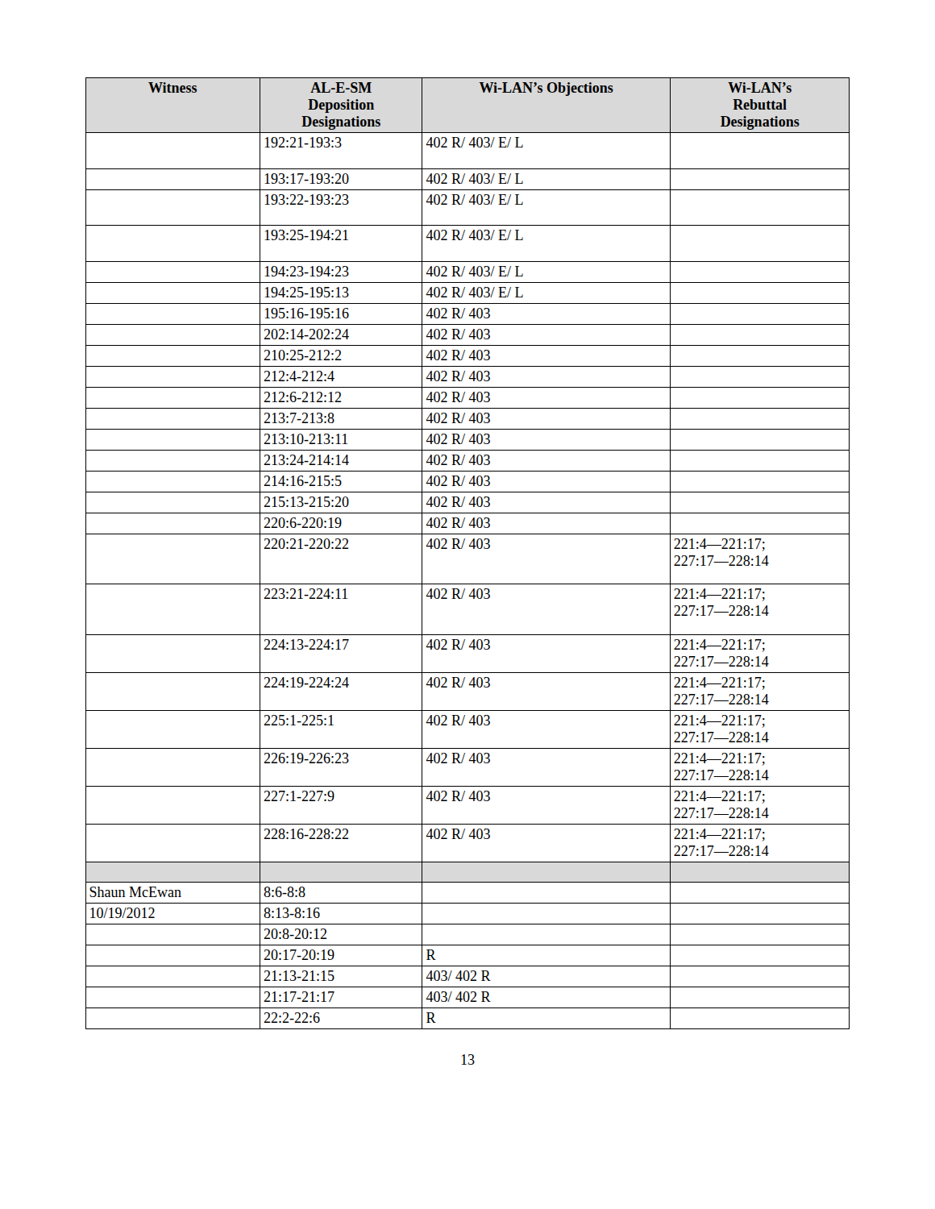| Witness | AL-E-SM Deposition Designations | Wi-LAN’s Objections | Wi-LAN’s Rebuttal Designations |
| --- | --- | --- | --- |
| | 192:21-193:3 | 402 R/ 403/ E/ L | |
| | 193:17-193:20 | 402 R/ 403/ E/ L | |
| | 193:22-193:23 | 402 R/ 403/ E/ L | |
| | 193:25-194:21 | 402 R/ 403/ E/ L | |
| | 194:23-194:23 | 402 R/ 403/ E/ L | |
| | 194:25-195:13 | 402 R/ 403/ E/ L | |
| | 195:16-195:16 | 402 R/ 403 | |
| | 202:14-202:24 | 402 R/ 403 | |
| | 210:25-212:2 | 402 R/ 403 | |
| | 212:4-212:4 | 402 R/ 403 | |
| | 212:6-212:12 | 402 R/ 403 | |
| | 213:7-213:8 | 402 R/ 403 | |
| | 213:10-213:11 | 402 R/ 403 | |
| | 213:24-214:14 | 402 R/ 403 | |
| | 214:16-215:5 | 402 R/ 403 | |
| | 215:13-215:20 | 402 R/ 403 | |
| | 220:6-220:19 | 402 R/ 403 | |
| | 220:21-220:22 | 402 R/ 403 | 221:4—221:17; 227:17—228:14 |
| | 223:21-224:11 | 402 R/ 403 | 221:4—221:17; 227:17—228:14 |
| | 224:13-224:17 | 402 R/ 403 | 221:4—221:17; 227:17—228:14 |
| | 224:19-224:24 | 402 R/ 403 | 221:4—221:17; 227:17—228:14 |
| | 225:1-225:1 | 402 R/ 403 | 221:4—221:17; 227:17—228:14 |
| | 226:19-226:23 | 402 R/ 403 | 221:4—221:17; 227:17—228:14 |
| | 227:1-227:9 | 402 R/ 403 | 221:4—221:17; 227:17—228:14 |
| | 228:16-228:22 | 402 R/ 403 | 221:4—221:17; 227:17—228:14 |
| Shaun McEwan | 8:6-8:8 | | |
| 10/19/2012 | 8:13-8:16 | | |
| | 20:8-20:12 | | |
| | 20:17-20:19 | R | |
| | 21:13-21:15 | 403/ 402 R | |
| | 21:17-21:17 | 403/ 402 R | |
| | 22:2-22:6 | R | |
13